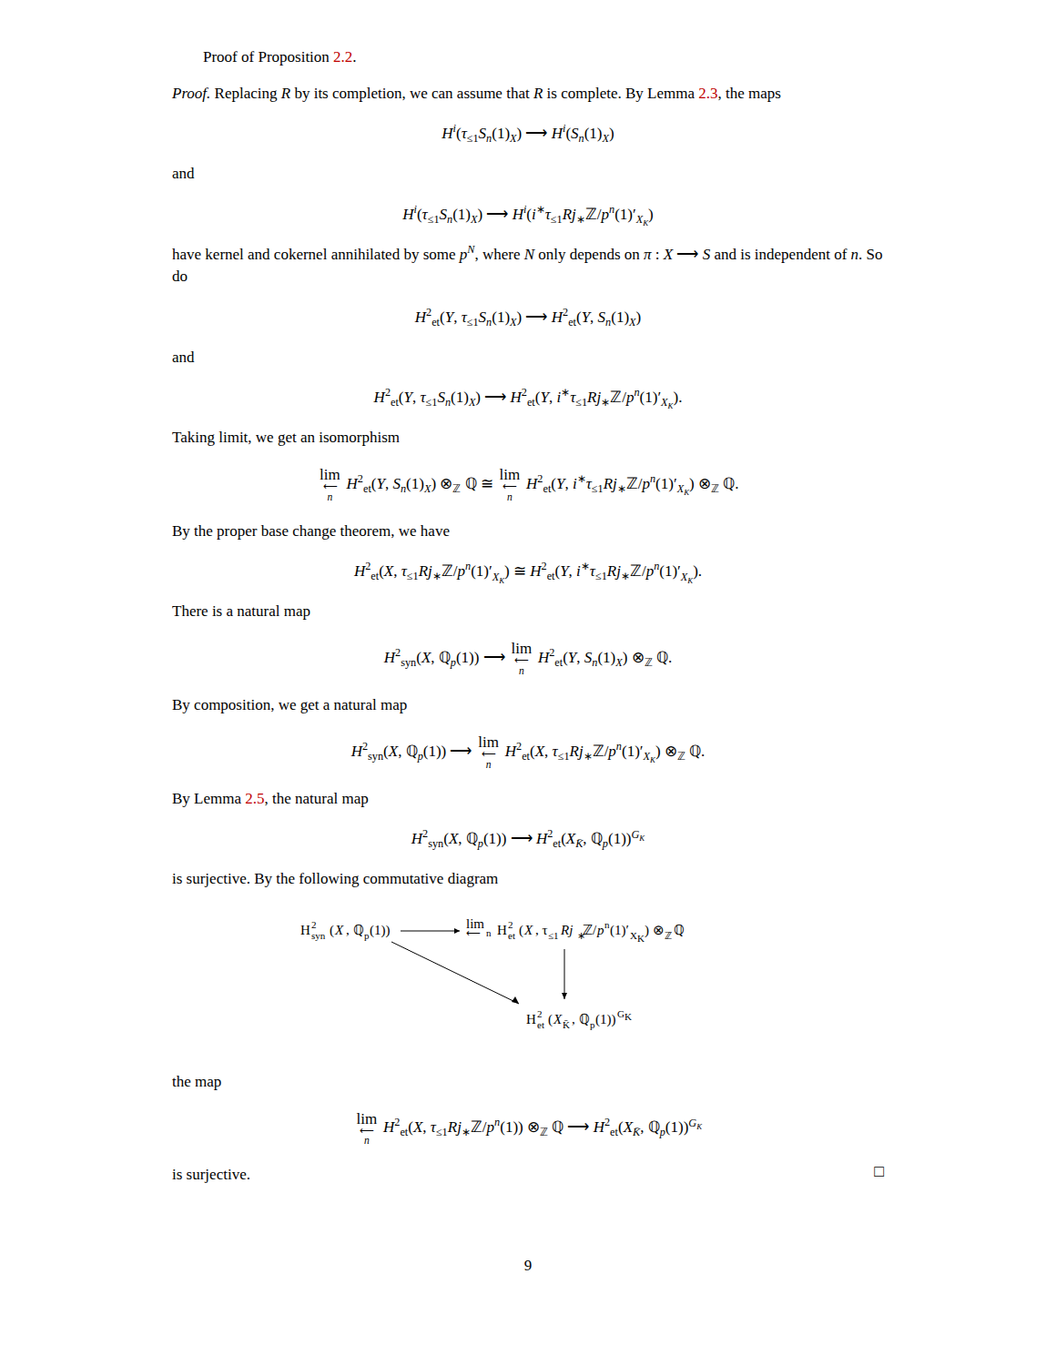Proof of Proposition 2.2.
Proof. Replacing R by its completion, we can assume that R is complete. By Lemma 2.3, the maps
Hi(τ≤1Sn(1)X) ⟶ Hi(Sn(1)X)
and
Hi(τ≤1Sn(1)X) ⟶ Hi(i∗τ≤1Rj∗ℤ/pn(1)′XK)
have kernel and cokernel annihilated by some pN, where N only depends on π : X ⟶ S and is independent of n. So do
H2et(Y, τ≤1Sn(1)X) ⟶ H2et(Y, Sn(1)X)
and
H2et(Y, τ≤1Sn(1)X) ⟶ H2et(Y, i∗τ≤1Rj∗ℤ/pn(1)′XK).
Taking limit, we get an isomorphism
lim⟵n H2et(Y, Sn(1)X) ⊗ℤ ℚ ≅ lim⟵n H2et(Y, i∗τ≤1Rj∗ℤ/pn(1)′XK) ⊗ℤ ℚ.
By the proper base change theorem, we have
H2et(X, τ≤1Rj∗ℤ/pn(1)′XK) ≅ H2et(Y, i∗τ≤1Rj∗ℤ/pn(1)′XK).
There is a natural map
H2syn(X, ℚp(1)) ⟶ lim⟵n H2et(Y, Sn(1)X) ⊗ℤ ℚ.
By composition, we get a natural map
H2syn(X, ℚp(1)) ⟶ lim⟵n H2et(X, τ≤1Rj∗ℤ/pn(1)′XK) ⊗ℤ ℚ.
By Lemma 2.5, the natural map
H2syn(X, ℚp(1)) ⟶ H2et(XK̄, ℚp(1))GK
is surjective. By the following commutative diagram
H 2 syn ( X , ℚ p (1)) lim ⟵ n H 2 et ( X , τ ≤1 Rj ∗ ℤ/ p n (1)′ X K ) ⊗ ℤ ℚ H 2 et ( X K̄ , ℚ p (1)) G K
the map
lim⟵n H2et(X, τ≤1Rj∗ℤ/pn(1)) ⊗ℤ ℚ ⟶ H2et(XK̄, ℚp(1))GK
is surjective. □
9